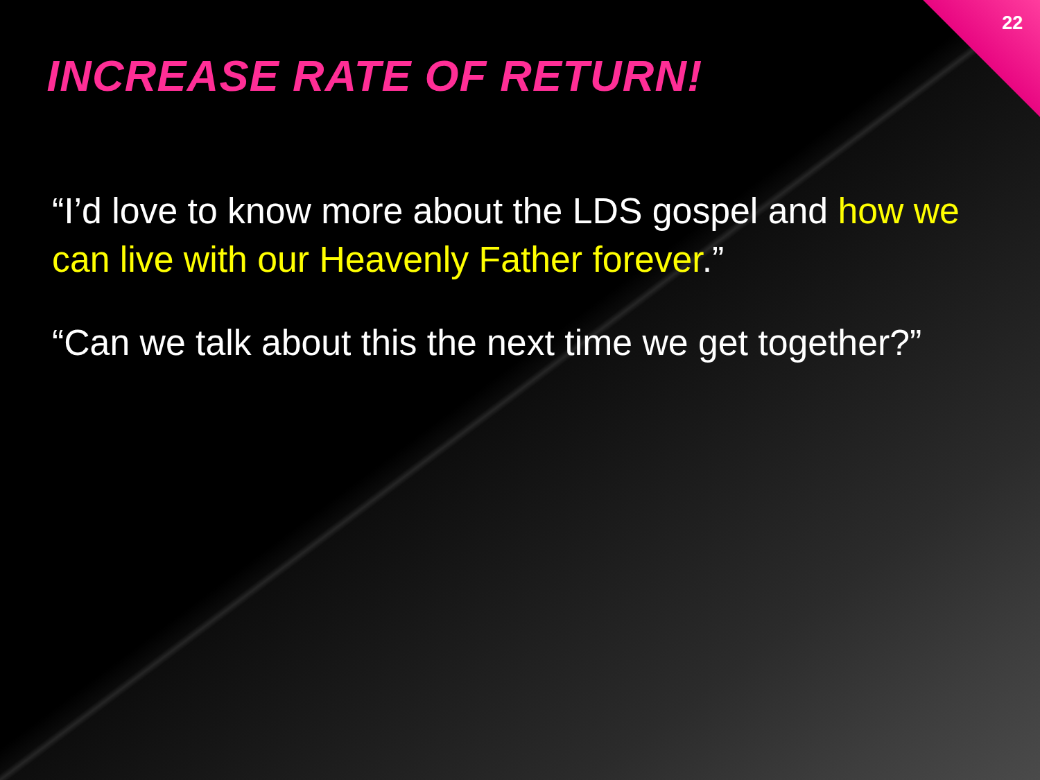22
Increase Rate of Return!
“I’d love to know more about the LDS gospel and how we can live with our Heavenly Father forever.”
“Can we talk about this the next time we get together?”